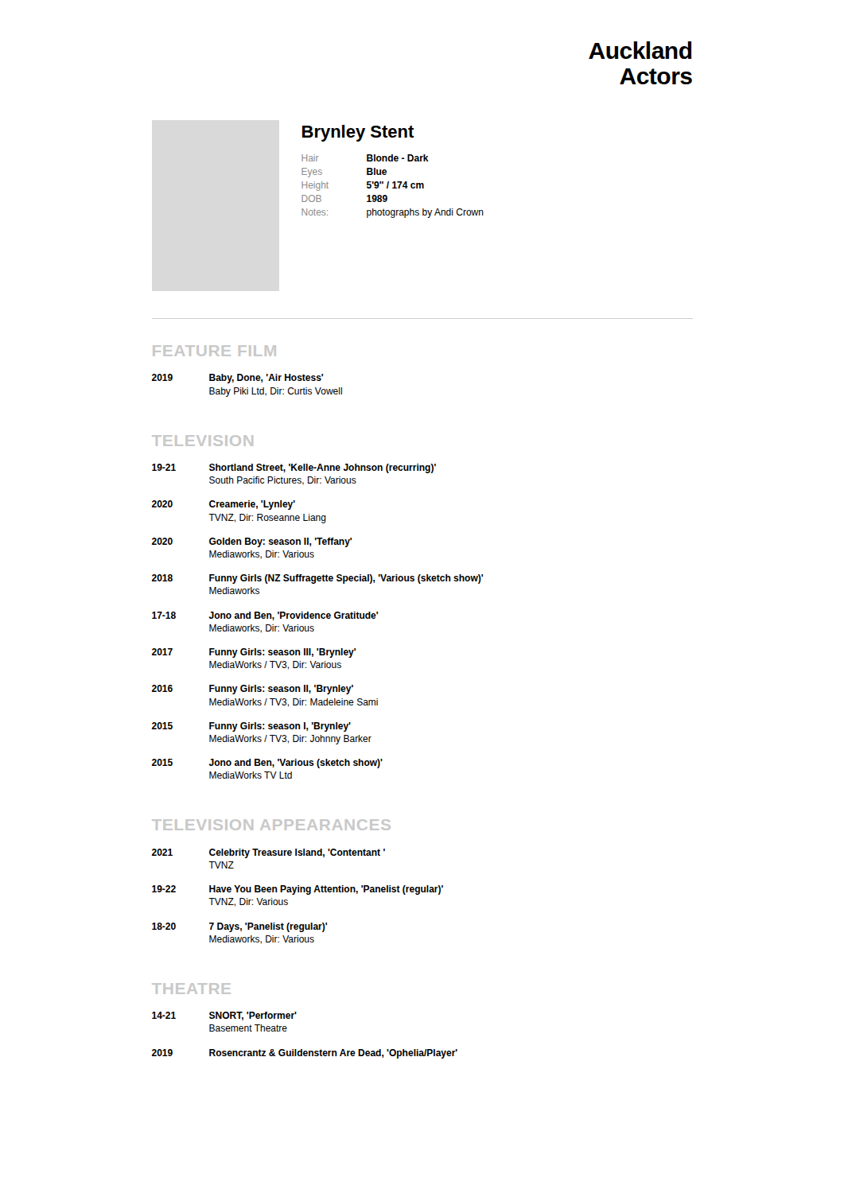AucklandActors
Brynley Stent
| Hair | Blonde - Dark |
| Eyes | Blue |
| Height | 5'9'' / 174 cm |
| DOB | 1989 |
| Notes: | photographs by Andi Crown |
FEATURE FILM
| 2019 | Baby, Done, 'Air Hostess' Baby Piki Ltd, Dir: Curtis Vowell |
TELEVISION
| 19-21 | Shortland Street, 'Kelle-Anne Johnson (recurring)' South Pacific Pictures, Dir: Various |
| 2020 | Creamerie, 'Lynley' TVNZ, Dir: Roseanne Liang |
| 2020 | Golden Boy: season II, 'Teffany' Mediaworks, Dir: Various |
| 2018 | Funny Girls (NZ Suffragette Special), 'Various (sketch show)' Mediaworks |
| 17-18 | Jono and Ben, 'Providence Gratitude' Mediaworks, Dir: Various |
| 2017 | Funny Girls: season III, 'Brynley' MediaWorks / TV3, Dir: Various |
| 2016 | Funny Girls: season II, 'Brynley' MediaWorks / TV3, Dir: Madeleine Sami |
| 2015 | Funny Girls: season I, 'Brynley' MediaWorks / TV3, Dir: Johnny Barker |
| 2015 | Jono and Ben, 'Various (sketch show)' MediaWorks TV Ltd |
TELEVISION APPEARANCES
| 2021 | Celebrity Treasure Island, 'Contentant ' TVNZ |
| 19-22 | Have You Been Paying Attention, 'Panelist (regular)' TVNZ, Dir: Various |
| 18-20 | 7 Days, 'Panelist (regular)' Mediaworks, Dir: Various |
THEATRE
| 14-21 | SNORT, 'Performer' Basement Theatre |
| 2019 | Rosencrantz & Guildenstern Are Dead, 'Ophelia/Player' |